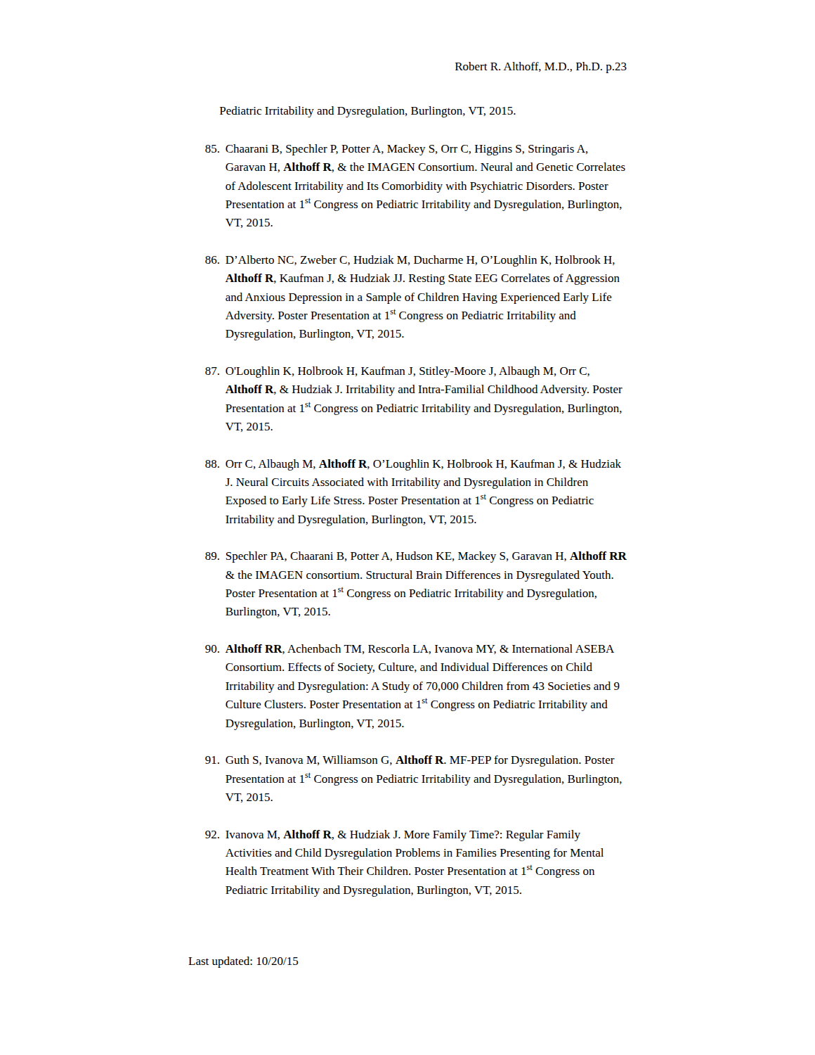Robert R. Althoff, M.D., Ph.D. p.23
Pediatric Irritability and Dysregulation, Burlington, VT, 2015.
85. Chaarani B, Spechler P, Potter A, Mackey S, Orr C, Higgins S, Stringaris A, Garavan H, Althoff R, & the IMAGEN Consortium. Neural and Genetic Correlates of Adolescent Irritability and Its Comorbidity with Psychiatric Disorders. Poster Presentation at 1st Congress on Pediatric Irritability and Dysregulation, Burlington, VT, 2015.
86. D’Alberto NC, Zweber C, Hudziak M, Ducharme H, O’Loughlin K, Holbrook H, Althoff R, Kaufman J, & Hudziak JJ. Resting State EEG Correlates of Aggression and Anxious Depression in a Sample of Children Having Experienced Early Life Adversity. Poster Presentation at 1st Congress on Pediatric Irritability and Dysregulation, Burlington, VT, 2015.
87. O'Loughlin K, Holbrook H, Kaufman J, Stitley-Moore J, Albaugh M, Orr C, Althoff R, & Hudziak J. Irritability and Intra-Familial Childhood Adversity. Poster Presentation at 1st Congress on Pediatric Irritability and Dysregulation, Burlington, VT, 2015.
88. Orr C, Albaugh M, Althoff R, O’Loughlin K, Holbrook H, Kaufman J, & Hudziak J. Neural Circuits Associated with Irritability and Dysregulation in Children Exposed to Early Life Stress. Poster Presentation at 1st Congress on Pediatric Irritability and Dysregulation, Burlington, VT, 2015.
89. Spechler PA, Chaarani B, Potter A, Hudson KE, Mackey S, Garavan H, Althoff RR & the IMAGEN consortium. Structural Brain Differences in Dysregulated Youth. Poster Presentation at 1st Congress on Pediatric Irritability and Dysregulation, Burlington, VT, 2015.
90. Althoff RR, Achenbach TM, Rescorla LA, Ivanova MY, & International ASEBA Consortium. Effects of Society, Culture, and Individual Differences on Child Irritability and Dysregulation: A Study of 70,000 Children from 43 Societies and 9 Culture Clusters. Poster Presentation at 1st Congress on Pediatric Irritability and Dysregulation, Burlington, VT, 2015.
91. Guth S, Ivanova M, Williamson G, Althoff R. MF-PEP for Dysregulation. Poster Presentation at 1st Congress on Pediatric Irritability and Dysregulation, Burlington, VT, 2015.
92. Ivanova M, Althoff R, & Hudziak J. More Family Time?: Regular Family Activities and Child Dysregulation Problems in Families Presenting for Mental Health Treatment With Their Children. Poster Presentation at 1st Congress on Pediatric Irritability and Dysregulation, Burlington, VT, 2015.
Last updated: 10/20/15